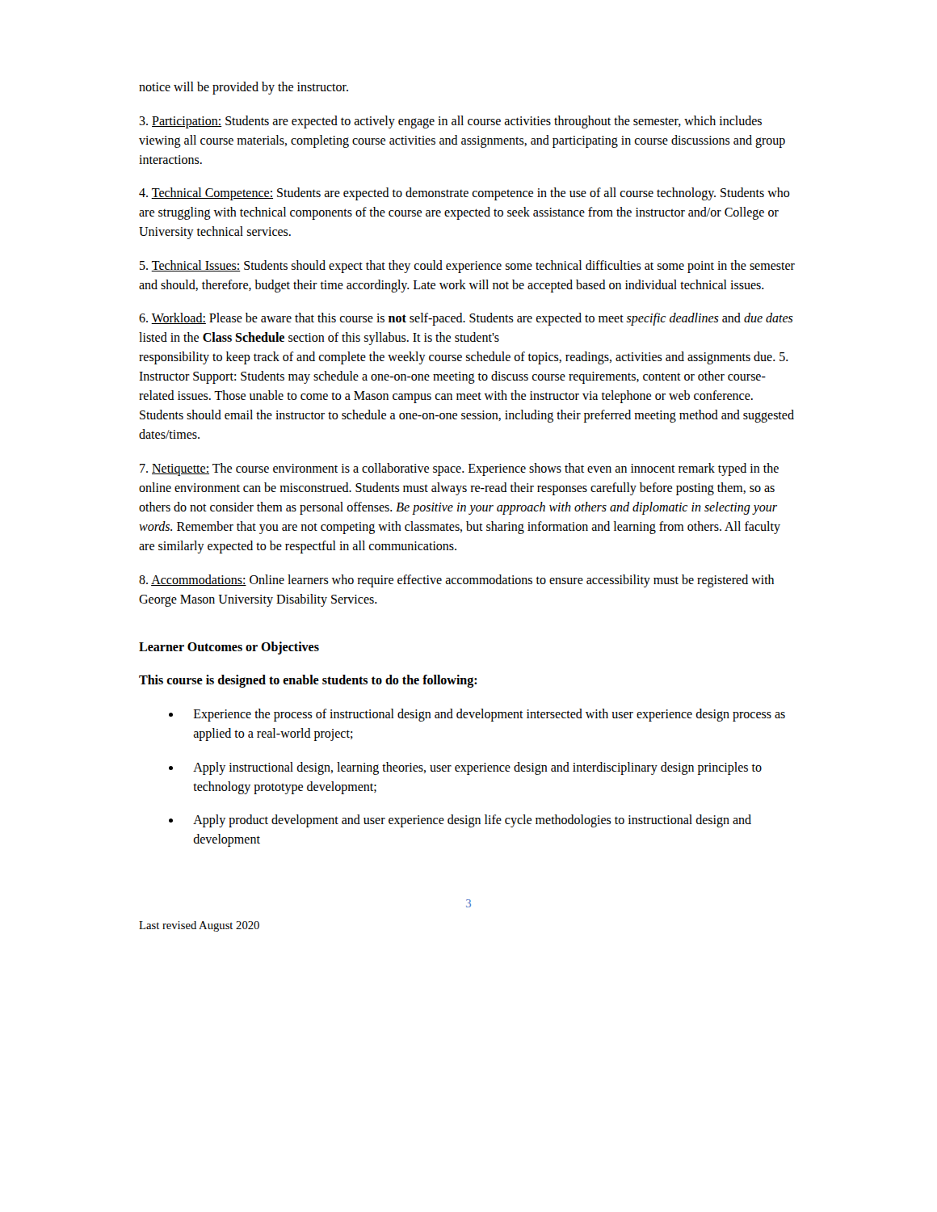notice will be provided by the instructor.
3. Participation: Students are expected to actively engage in all course activities throughout the semester, which includes viewing all course materials, completing course activities and assignments, and participating in course discussions and group interactions.
4. Technical Competence: Students are expected to demonstrate competence in the use of all course technology. Students who are struggling with technical components of the course are expected to seek assistance from the instructor and/or College or University technical services.
5. Technical Issues: Students should expect that they could experience some technical difficulties at some point in the semester and should, therefore, budget their time accordingly. Late work will not be accepted based on individual technical issues.
6. Workload: Please be aware that this course is not self-paced. Students are expected to meet specific deadlines and due dates listed in the Class Schedule section of this syllabus. It is the student's
responsibility to keep track of and complete the weekly course schedule of topics, readings, activities and assignments due. 5. Instructor Support: Students may schedule a one-on-one meeting to discuss course requirements, content or other course-related issues. Those unable to come to a Mason campus can meet with the instructor via telephone or web conference. Students should email the instructor to schedule a one-on-one session, including their preferred meeting method and suggested dates/times.
7. Netiquette: The course environment is a collaborative space. Experience shows that even an innocent remark typed in the online environment can be misconstrued. Students must always re-read their responses carefully before posting them, so as others do not consider them as personal offenses. Be positive in your approach with others and diplomatic in selecting your words. Remember that you are not competing with classmates, but sharing information and learning from others. All faculty are similarly expected to be respectful in all communications.
8. Accommodations: Online learners who require effective accommodations to ensure accessibility must be registered with George Mason University Disability Services.
Learner Outcomes or Objectives
This course is designed to enable students to do the following:
Experience the process of instructional design and development intersected with user experience design process as applied to a real-world project;
Apply instructional design, learning theories, user experience design and interdisciplinary design principles to technology prototype development;
Apply product development and user experience design life cycle methodologies to instructional design and development
3
Last revised August 2020